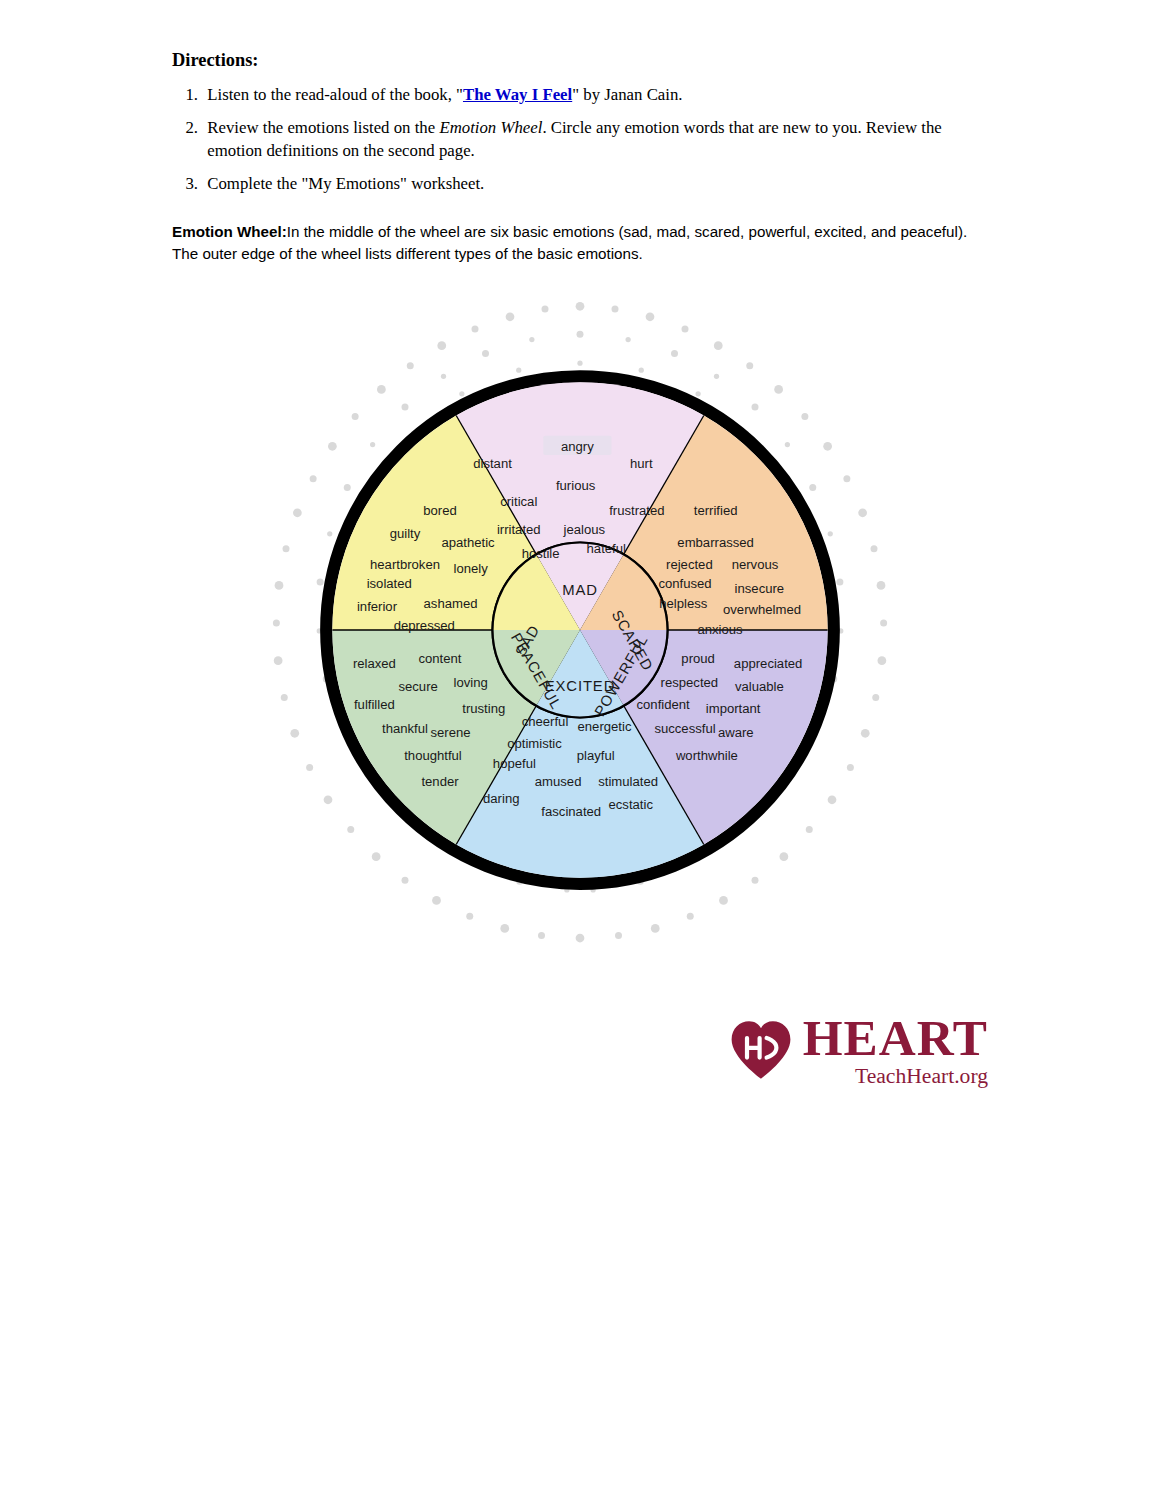Directions:
Listen to the read-aloud of the book, "The Way I Feel" by Janan Cain.
Review the emotions listed on the Emotion Wheel. Circle any emotion words that are new to you. Review the emotion definitions on the second page.
Complete the "My Emotions" worksheet.
Emotion Wheel: In the middle of the wheel are six basic emotions (sad, mad, scared, powerful, excited, and peaceful). The outer edge of the wheel lists different types of the basic emotions.
MAD SCARED POWERFUL EXCITED PEACEFUL SAD angry distant hurt furious critical frustrated irritated jealous hostile hateful terrified embarrassed rejected nervous confused insecure helpless overwhelmed anxious proud appreciated respected valuable confident important successful aware worthwhile cheerful energetic optimistic playful hopeful amused stimulated daring fascinated ecstatic content relaxed loving secure fulfilled trusting thankful serene thoughtful tender bored guilty apathetic heartbroken lonely isolated ashamed inferior depressed
HEART
TeachHeart.org